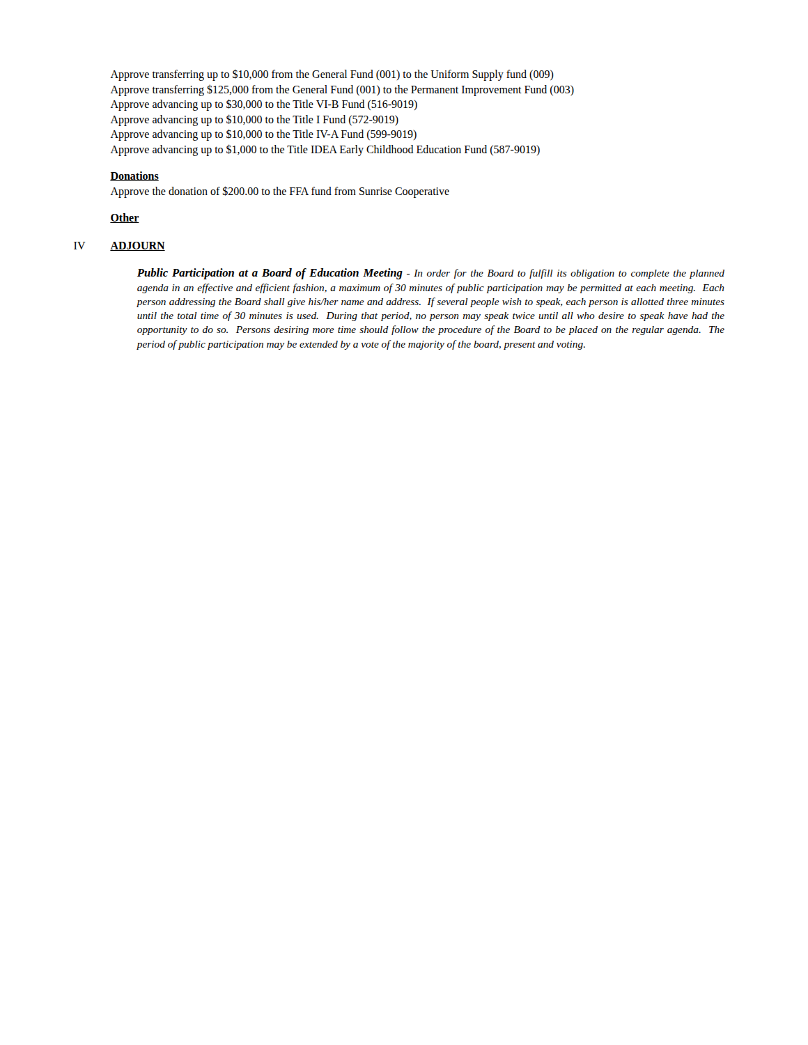Approve transferring up to $10,000 from the General Fund (001) to the Uniform Supply fund (009)
Approve transferring $125,000 from the General Fund (001) to the Permanent Improvement Fund (003)
Approve advancing up to $30,000 to the Title VI-B Fund (516-9019)
Approve advancing up to $10,000 to the Title I Fund (572-9019)
Approve advancing up to $10,000 to the Title IV-A Fund (599-9019)
Approve advancing up to $1,000 to the Title IDEA Early Childhood Education Fund (587-9019)
Donations
Approve the donation of $200.00 to the FFA fund from Sunrise Cooperative
Other
IV
ADJOURN
Public Participation at a Board of Education Meeting - In order for the Board to fulfill its obligation to complete the planned agenda in an effective and efficient fashion, a maximum of 30 minutes of public participation may be permitted at each meeting. Each person addressing the Board shall give his/her name and address. If several people wish to speak, each person is allotted three minutes until the total time of 30 minutes is used. During that period, no person may speak twice until all who desire to speak have had the opportunity to do so. Persons desiring more time should follow the procedure of the Board to be placed on the regular agenda. The period of public participation may be extended by a vote of the majority of the board, present and voting.